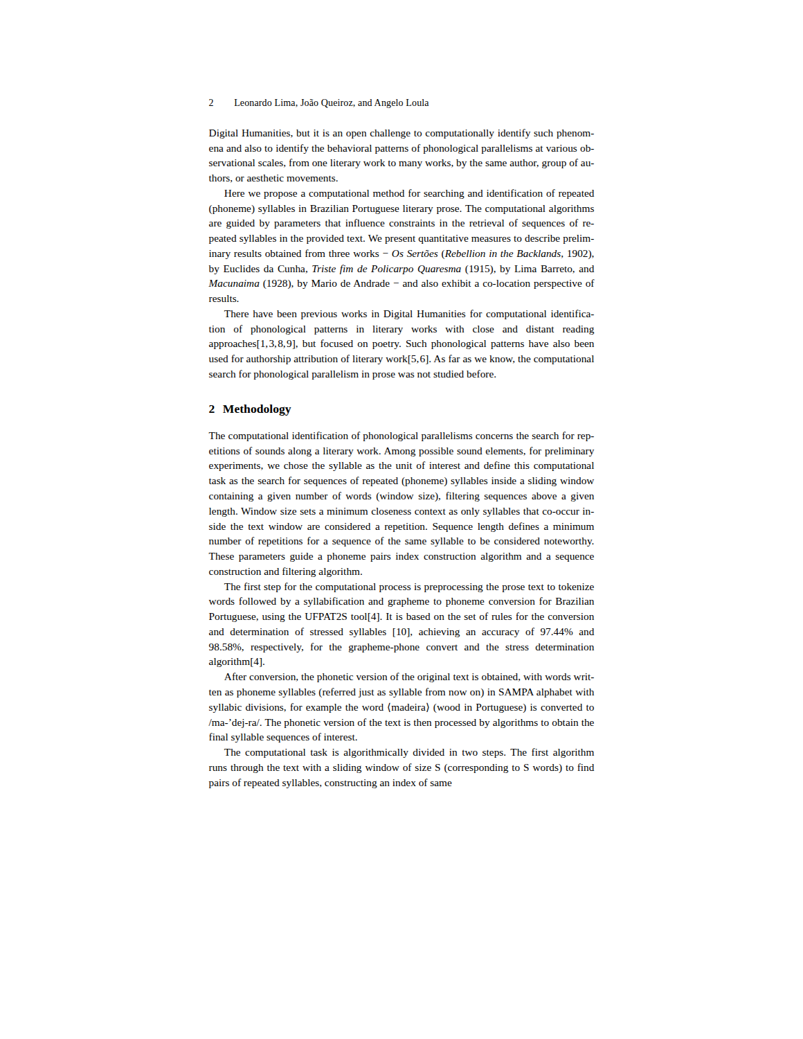2 Leonardo Lima, João Queiroz, and Angelo Loula
Digital Humanities, but it is an open challenge to computationally identify such phenomena and also to identify the behavioral patterns of phonological parallelisms at various observational scales, from one literary work to many works, by the same author, group of authors, or aesthetic movements.
Here we propose a computational method for searching and identification of repeated (phoneme) syllables in Brazilian Portuguese literary prose. The computational algorithms are guided by parameters that influence constraints in the retrieval of sequences of repeated syllables in the provided text. We present quantitative measures to describe preliminary results obtained from three works − Os Sertões (Rebellion in the Backlands, 1902), by Euclides da Cunha, Triste fim de Policarpo Quaresma (1915), by Lima Barreto, and Macunaima (1928), by Mario de Andrade − and also exhibit a co-location perspective of results.
There have been previous works in Digital Humanities for computational identification of phonological patterns in literary works with close and distant reading approaches[1, 3, 8, 9], but focused on poetry. Such phonological patterns have also been used for authorship attribution of literary work[5, 6]. As far as we know, the computational search for phonological parallelism in prose was not studied before.
2 Methodology
The computational identification of phonological parallelisms concerns the search for repetitions of sounds along a literary work. Among possible sound elements, for preliminary experiments, we chose the syllable as the unit of interest and define this computational task as the search for sequences of repeated (phoneme) syllables inside a sliding window containing a given number of words (window size), filtering sequences above a given length. Window size sets a minimum closeness context as only syllables that co-occur inside the text window are considered a repetition. Sequence length defines a minimum number of repetitions for a sequence of the same syllable to be considered noteworthy. These parameters guide a phoneme pairs index construction algorithm and a sequence construction and filtering algorithm.
The first step for the computational process is preprocessing the prose text to tokenize words followed by a syllabification and grapheme to phoneme conversion for Brazilian Portuguese, using the UFPAT2S tool[4]. It is based on the set of rules for the conversion and determination of stressed syllables [10], achieving an accuracy of 97.44% and 98.58%, respectively, for the grapheme-phone convert and the stress determination algorithm[4].
After conversion, the phonetic version of the original text is obtained, with words written as phoneme syllables (referred just as syllable from now on) in SAMPA alphabet with syllabic divisions, for example the word ⟨madeira⟩ (wood in Portuguese) is converted to /ma-’dej-ra/. The phonetic version of the text is then processed by algorithms to obtain the final syllable sequences of interest.
The computational task is algorithmically divided in two steps. The first algorithm runs through the text with a sliding window of size S (corresponding to S words) to find pairs of repeated syllables, constructing an index of same